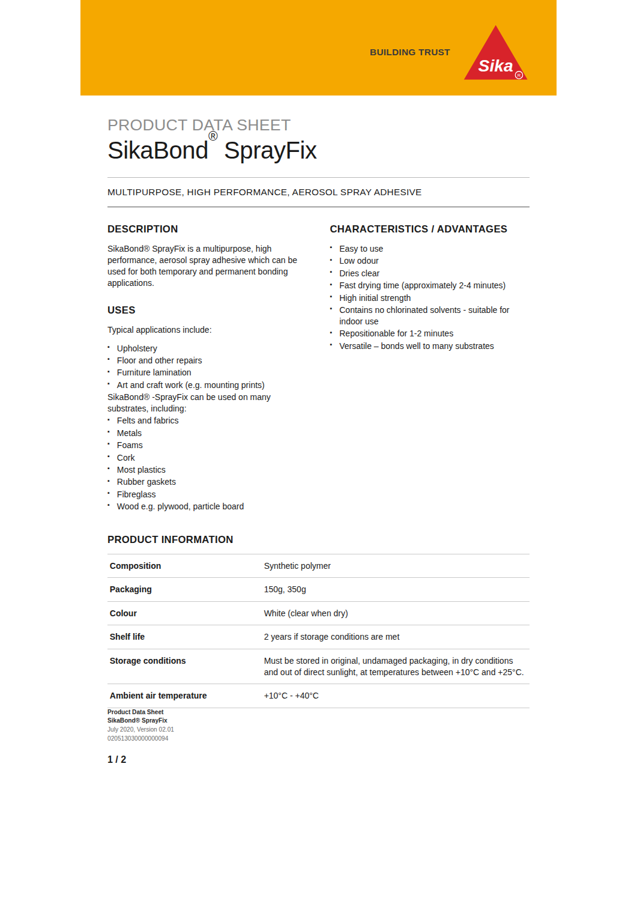Building Trust
Sika R
PRODUCT DATA SHEET
SikaBond® SprayFix
Multipurpose, high performance, aerosol spray adhesive
Description
SikaBond® SprayFix is a multipurpose, high performance, aerosol spray adhesive which can be used for both temporary and permanent bonding applications.
Uses
Typical applications include:
Upholstery
Floor and other repairs
Furniture lamination
Art and craft work (e.g. mounting prints)
SikaBond® -SprayFix can be used on many substrates, including:
Felts and fabrics
Metals
Foams
Cork
Most plastics
Rubber gaskets
Fibreglass
Wood e.g. plywood, particle board
Characteristics / Advantages
Easy to use
Low odour
Dries clear
Fast drying time (approximately 2-4 minutes)
High initial strength
Contains no chlorinated solvents - suitable for indoor use
Repositionable for 1-2 minutes
Versatile – bonds well to many substrates
Product Information
| Composition | Synthetic polymer |
| Packaging | 150g, 350g |
| Colour | White (clear when dry) |
| Shelf life | 2 years if storage conditions are met |
| Storage conditions | Must be stored in original, undamaged packaging, in dry conditions and out of direct sunlight, at temperatures between +10°C and +25°C. |
| Ambient air temperature | +10°C - +40°C |
Product Data Sheet
SikaBond® SprayFix
July 2020, Version 02.01
020513030000000094
1 / 2